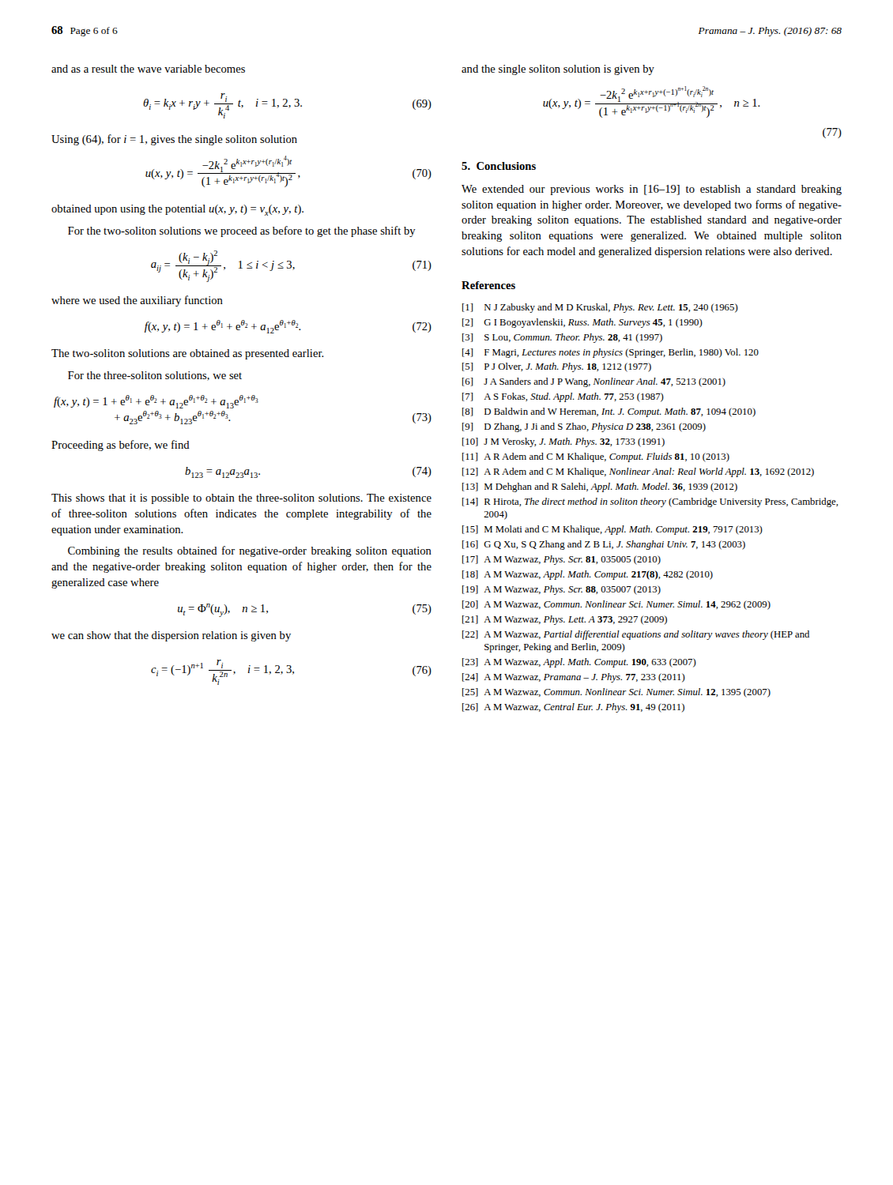68 Page 6 of 6
Pramana – J. Phys. (2016) 87: 68
and as a result the wave variable becomes
θi = kix + riy + ri ki4 t, i = 1, 2, 3.
(69)
Using (64), for i = 1, gives the single soliton solution
u(x, y, t) = −2k12 ek1x+r1y+(r1/k14)t (1 + ek1x+r1y+(r1/k14)t)2 ,
(70)
obtained upon using the potential u(x, y, t) = vx(x, y, t).
For the two-soliton solutions we proceed as before to get the phase shift by
aij = (ki − kj)2 (ki + kj)2 , 1 ≤ i < j ≤ 3,
(71)
where we used the auxiliary function
f(x, y, t) = 1 + eθ1 + eθ2 + a12eθ1+θ2.
(72)
The two-soliton solutions are obtained as presented earlier.
For the three-soliton solutions, we set
f(x, y, t) = 1 + eθ1 + eθ2 + a12eθ1+θ2 + a13eθ1+θ3
+ a23eθ2+θ3 + b123eθ1+θ2+θ3.
(73)
Proceeding as before, we find
b123 = a12a23a13.
(74)
This shows that it is possible to obtain the three-soliton solutions. The existence of three-soliton solutions often indicates the complete integrability of the equation under examination.
Combining the results obtained for negative-order breaking soliton equation and the negative-order breaking soliton equation of higher order, then for the generalized case where
ut = Φn(uy), n ≥ 1,
(75)
we can show that the dispersion relation is given by
ci = (−1)n+1 ri ki2n, i = 1, 2, 3,
(76)
and the single soliton solution is given by
u(x, y, t) = −2k12 ek1x+r1y+(−1)n+1(ri/ki2n)t (1 + ek1x+r1y+(−1)n+1(ri/ki2n)t)2 , n ≥ 1.
(77)
5. Conclusions
We extended our previous works in [16–19] to establish a standard breaking soliton equation in higher order. Moreover, we developed two forms of negative-order breaking soliton equations. The established standard and negative-order breaking soliton equations were generalized. We obtained multiple soliton solutions for each model and generalized dispersion relations were also derived.
References
[1] N J Zabusky and M D Kruskal, Phys. Rev. Lett. 15, 240 (1965)
[2] G I Bogoyavlenskii, Russ. Math. Surveys 45, 1 (1990)
[3] S Lou, Commun. Theor. Phys. 28, 41 (1997)
[4] F Magri, Lectures notes in physics (Springer, Berlin, 1980) Vol. 120
[5] P J Olver, J. Math. Phys. 18, 1212 (1977)
[6] J A Sanders and J P Wang, Nonlinear Anal. 47, 5213 (2001)
[7] A S Fokas, Stud. Appl. Math. 77, 253 (1987)
[8] D Baldwin and W Hereman, Int. J. Comput. Math. 87, 1094 (2010)
[9] D Zhang, J Ji and S Zhao, Physica D 238, 2361 (2009)
[10] J M Verosky, J. Math. Phys. 32, 1733 (1991)
[11] A R Adem and C M Khalique, Comput. Fluids 81, 10 (2013)
[12] A R Adem and C M Khalique, Nonlinear Anal: Real World Appl. 13, 1692 (2012)
[13] M Dehghan and R Salehi, Appl. Math. Model. 36, 1939 (2012)
[14] R Hirota, The direct method in soliton theory (Cambridge University Press, Cambridge, 2004)
[15] M Molati and C M Khalique, Appl. Math. Comput. 219, 7917 (2013)
[16] G Q Xu, S Q Zhang and Z B Li, J. Shanghai Univ. 7, 143 (2003)
[17] A M Wazwaz, Phys. Scr. 81, 035005 (2010)
[18] A M Wazwaz, Appl. Math. Comput. 217(8), 4282 (2010)
[19] A M Wazwaz, Phys. Scr. 88, 035007 (2013)
[20] A M Wazwaz, Commun. Nonlinear Sci. Numer. Simul. 14, 2962 (2009)
[21] A M Wazwaz, Phys. Lett. A 373, 2927 (2009)
[22] A M Wazwaz, Partial differential equations and solitary waves theory (HEP and Springer, Peking and Berlin, 2009)
[23] A M Wazwaz, Appl. Math. Comput. 190, 633 (2007)
[24] A M Wazwaz, Pramana – J. Phys. 77, 233 (2011)
[25] A M Wazwaz, Commun. Nonlinear Sci. Numer. Simul. 12, 1395 (2007)
[26] A M Wazwaz, Central Eur. J. Phys. 91, 49 (2011)